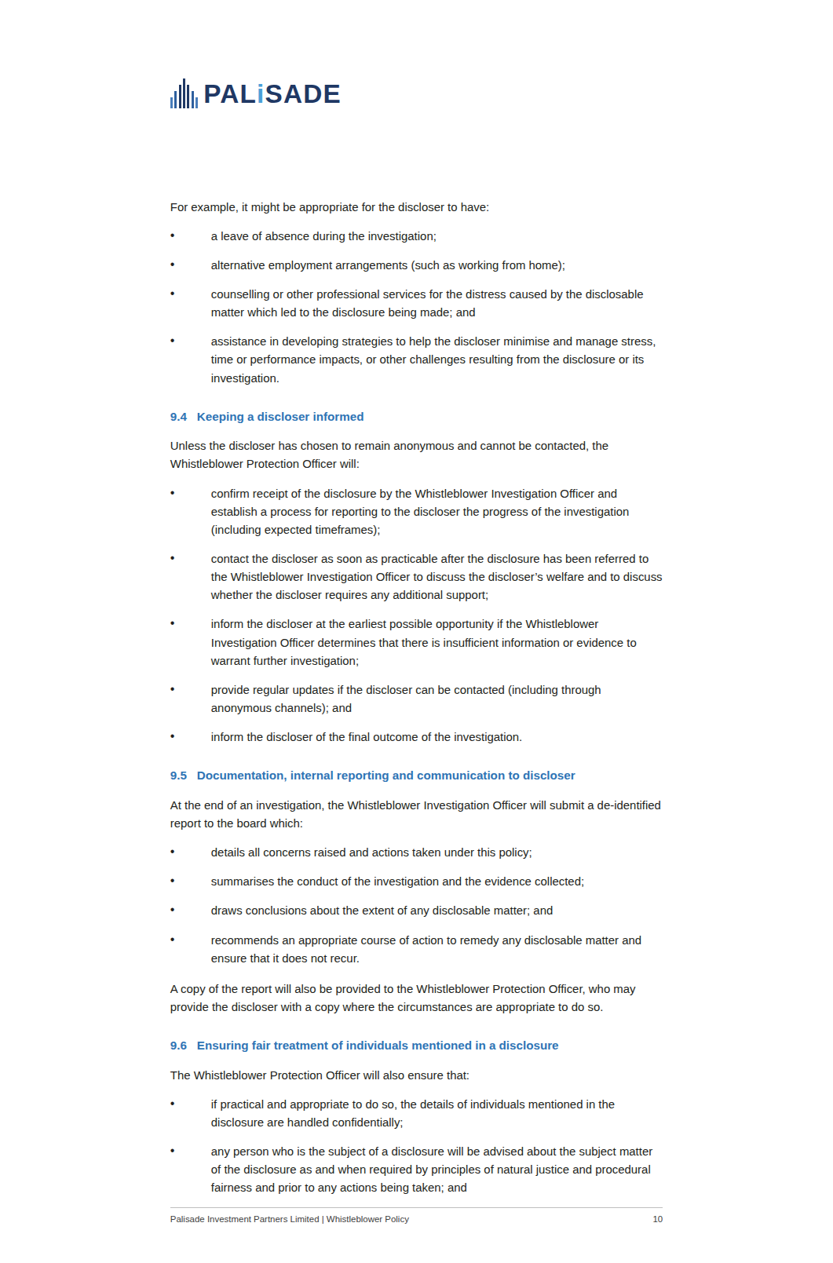PALi SADE
For example, it might be appropriate for the discloser to have:
a leave of absence during the investigation;
alternative employment arrangements (such as working from home);
counselling or other professional services for the distress caused by the disclosable matter which led to the disclosure being made; and
assistance in developing strategies to help the discloser minimise and manage stress, time or performance impacts, or other challenges resulting from the disclosure or its investigation.
9.4 Keeping a discloser informed
Unless the discloser has chosen to remain anonymous and cannot be contacted, the Whistleblower Protection Officer will:
confirm receipt of the disclosure by the Whistleblower Investigation Officer and establish a process for reporting to the discloser the progress of the investigation (including expected timeframes);
contact the discloser as soon as practicable after the disclosure has been referred to the Whistleblower Investigation Officer to discuss the discloser’s welfare and to discuss whether the discloser requires any additional support;
inform the discloser at the earliest possible opportunity if the Whistleblower Investigation Officer determines that there is insufficient information or evidence to warrant further investigation;
provide regular updates if the discloser can be contacted (including through anonymous channels); and
inform the discloser of the final outcome of the investigation.
9.5 Documentation, internal reporting and communication to discloser
At the end of an investigation, the Whistleblower Investigation Officer will submit a de-identified report to the board which:
details all concerns raised and actions taken under this policy;
summarises the conduct of the investigation and the evidence collected;
draws conclusions about the extent of any disclosable matter; and
recommends an appropriate course of action to remedy any disclosable matter and ensure that it does not recur.
A copy of the report will also be provided to the Whistleblower Protection Officer, who may provide the discloser with a copy where the circumstances are appropriate to do so.
9.6 Ensuring fair treatment of individuals mentioned in a disclosure
The Whistleblower Protection Officer will also ensure that:
if practical and appropriate to do so, the details of individuals mentioned in the disclosure are handled confidentially;
any person who is the subject of a disclosure will be advised about the subject matter of the disclosure as and when required by principles of natural justice and procedural fairness and prior to any actions being taken; and
Palisade Investment Partners Limited | Whistleblower Policy 10